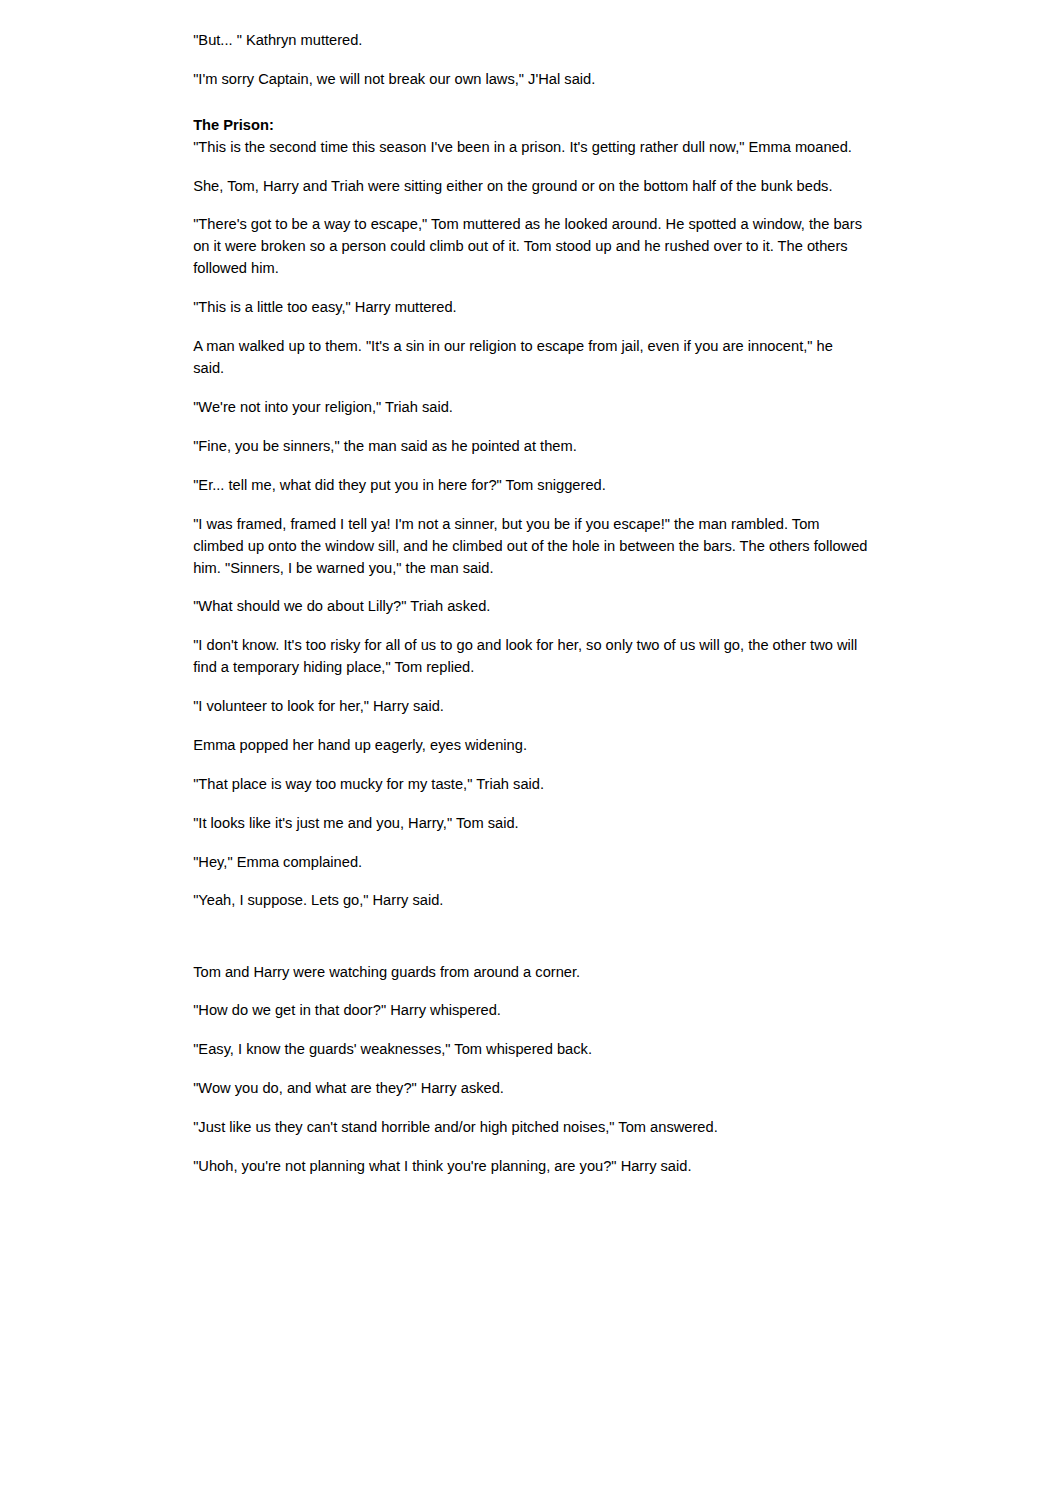"But... " Kathryn muttered.
"I'm sorry Captain, we will not break our own laws," J'Hal said.
The Prison:
"This is the second time this season I've been in a prison. It's getting rather dull now," Emma moaned.
She, Tom, Harry and Triah were sitting either on the ground or on the bottom half of the bunk beds.
"There's got to be a way to escape," Tom muttered as he looked around. He spotted a window, the bars on it were broken so a person could climb out of it. Tom stood up and he rushed over to it. The others followed him.
"This is a little too easy," Harry muttered.
A man walked up to them. "It's a sin in our religion to escape from jail, even if you are innocent," he said.
"We're not into your religion," Triah said.
"Fine, you be sinners," the man said as he pointed at them.
"Er... tell me, what did they put you in here for?" Tom sniggered.
"I was framed, framed I tell ya! I'm not a sinner, but you be if you escape!" the man rambled. Tom climbed up onto the window sill, and he climbed out of the hole in between the bars. The others followed him. "Sinners, I be warned you," the man said.
"What should we do about Lilly?" Triah asked.
"I don't know. It's too risky for all of us to go and look for her, so only two of us will go, the other two will find a temporary hiding place," Tom replied.
"I volunteer to look for her," Harry said.
Emma popped her hand up eagerly, eyes widening.
"That place is way too mucky for my taste," Triah said.
"It looks like it's just me and you, Harry," Tom said.
"Hey," Emma complained.
"Yeah, I suppose. Lets go," Harry said.
Tom and Harry were watching guards from around a corner.
"How do we get in that door?" Harry whispered.
"Easy, I know the guards' weaknesses," Tom whispered back.
"Wow you do, and what are they?" Harry asked.
"Just like us they can't stand horrible and/or high pitched noises," Tom answered.
"Uhoh, you're not planning what I think you're planning, are you?" Harry said.